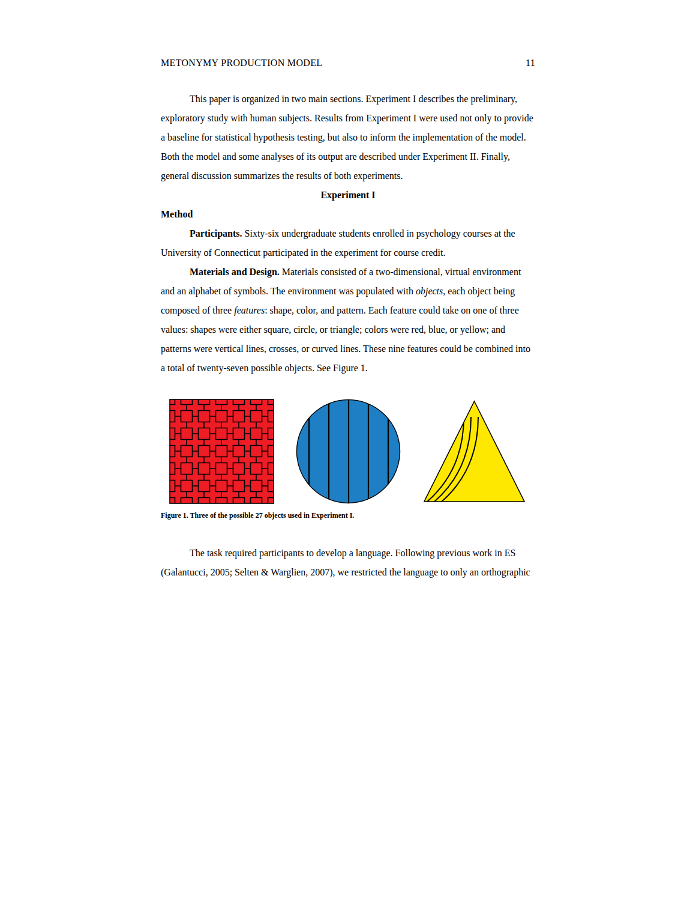Metonymy Production Model 11
This paper is organized in two main sections. Experiment I describes the preliminary, exploratory study with human subjects. Results from Experiment I were used not only to provide a baseline for statistical hypothesis testing, but also to inform the implementation of the model. Both the model and some analyses of its output are described under Experiment II. Finally, general discussion summarizes the results of both experiments.
Experiment I
Method
Participants. Sixty-six undergraduate students enrolled in psychology courses at the University of Connecticut participated in the experiment for course credit.
Materials and Design. Materials consisted of a two-dimensional, virtual environment and an alphabet of symbols. The environment was populated with objects, each object being composed of three features: shape, color, and pattern. Each feature could take on one of three values: shapes were either square, circle, or triangle; colors were red, blue, or yellow; and patterns were vertical lines, crosses, or curved lines. These nine features could be combined into a total of twenty-seven possible objects. See Figure 1.
Figure 1. Three of the possible 27 objects used in Experiment I.
The task required participants to develop a language. Following previous work in ES (Galantucci, 2005; Selten & Warglien, 2007), we restricted the language to only an orthographic